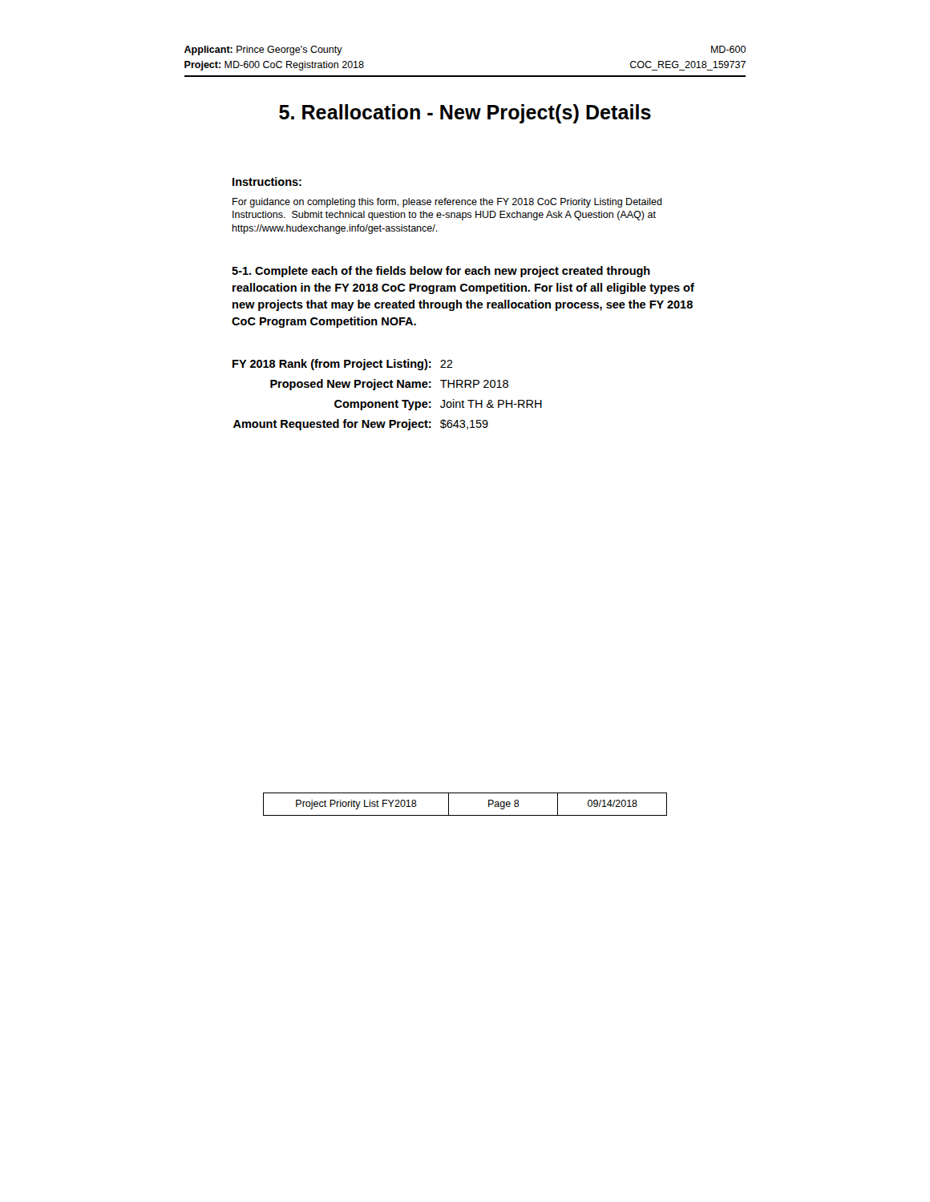Applicant: Prince George's County
Project: MD-600 CoC Registration 2018
MD-600
COC_REG_2018_159737
5. Reallocation - New Project(s) Details
Instructions:
For guidance on completing this form, please reference the FY 2018 CoC Priority Listing Detailed Instructions. Submit technical question to the e-snaps HUD Exchange Ask A Question (AAQ) at https://www.hudexchange.info/get-assistance/.
5-1. Complete each of the fields below for each new project created through reallocation in the FY 2018 CoC Program Competition. For list of all eligible types of new projects that may be created through the reallocation process, see the FY 2018 CoC Program Competition NOFA.
| FY 2018 Rank (from Project Listing): | 22 |
| Proposed New Project Name: | THRRP 2018 |
| Component Type: | Joint TH & PH-RRH |
| Amount Requested for New Project: | $643,159 |
| Project Priority List FY2018 | Page 8 | 09/14/2018 |